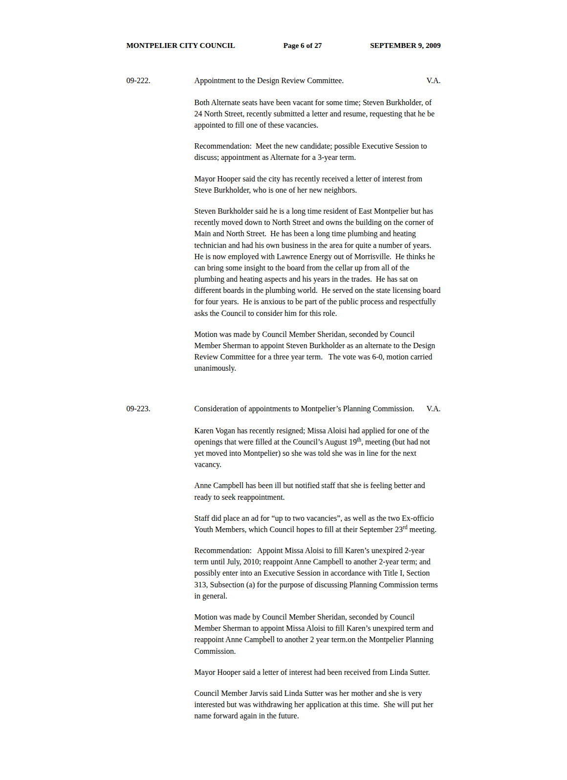MONTPELIER CITY COUNCIL Page 6 of 27 SEPTEMBER 9, 2009
09-222. Appointment to the Design Review Committee. V.A.
Both Alternate seats have been vacant for some time; Steven Burkholder, of 24 North Street, recently submitted a letter and resume, requesting that he be appointed to fill one of these vacancies.
Recommendation: Meet the new candidate; possible Executive Session to discuss; appointment as Alternate for a 3-year term.
Mayor Hooper said the city has recently received a letter of interest from Steve Burkholder, who is one of her new neighbors.
Steven Burkholder said he is a long time resident of East Montpelier but has recently moved down to North Street and owns the building on the corner of Main and North Street. He has been a long time plumbing and heating technician and had his own business in the area for quite a number of years. He is now employed with Lawrence Energy out of Morrisville. He thinks he can bring some insight to the board from the cellar up from all of the plumbing and heating aspects and his years in the trades. He has sat on different boards in the plumbing world. He served on the state licensing board for four years. He is anxious to be part of the public process and respectfully asks the Council to consider him for this role.
Motion was made by Council Member Sheridan, seconded by Council Member Sherman to appoint Steven Burkholder as an alternate to the Design Review Committee for a three year term. The vote was 6-0, motion carried unanimously.
09-223. Consideration of appointments to Montpelier’s Planning Commission. V.A.
Karen Vogan has recently resigned; Missa Aloisi had applied for one of the openings that were filled at the Council’s August 19th, meeting (but had not yet moved into Montpelier) so she was told she was in line for the next vacancy.
Anne Campbell has been ill but notified staff that she is feeling better and ready to seek reappointment.
Staff did place an ad for “up to two vacancies”, as well as the two Ex-officio Youth Members, which Council hopes to fill at their September 23rd meeting.
Recommendation: Appoint Missa Aloisi to fill Karen’s unexpired 2-year term until July, 2010; reappoint Anne Campbell to another 2-year term; and possibly enter into an Executive Session in accordance with Title I, Section 313, Subsection (a) for the purpose of discussing Planning Commission terms in general.
Motion was made by Council Member Sheridan, seconded by Council Member Sherman to appoint Missa Aloisi to fill Karen’s unexpired term and reappoint Anne Campbell to another 2 year term.on the Montpelier Planning Commission.
Mayor Hooper said a letter of interest had been received from Linda Sutter.
Council Member Jarvis said Linda Sutter was her mother and she is very interested but was withdrawing her application at this time. She will put her name forward again in the future.